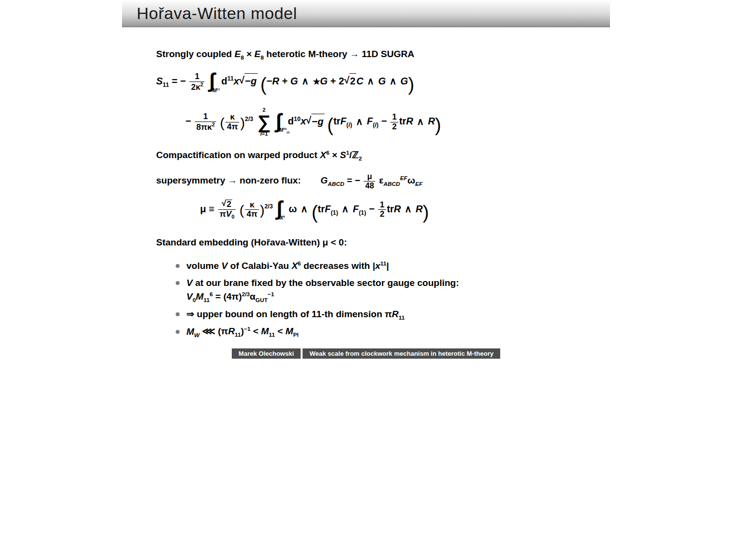Hořava-Witten model
Strongly coupled E8 × E8 heterotic M-theory → 11D SUGRA
S11 = − 12κ2 ∫M11 d11x−g (−R + G ∧ ★G + 22 C ∧ G ∧ G)
− 18πκ2 (κ 4π)2/3 2∑i=1 ∫M10(i) d10x−g (trF(i) ∧ F(i) − 12trR ∧ R)
Compactification on warped product X6 × S1/ℤ2
supersymmetry → non-zero flux:
GABCD = − μ 48 εABCDEFωEF
μ ≡ 2 πV0 (κ 4π)2/3 ∫X6 ω ∧ (trF(1) ∧ F(1) − 12trR ∧ R)
Standard embedding (Hořava-Witten) μ < 0:
volume V of Calabi-Yau X6 decreases with |x11|
V at our brane fixed by the observable sector gauge coupling:
V0M116 = (4π)2/3αGUT−1
⇒ upper bound on length of 11-th dimension πR11
MW ⋘ (πR11)−1 < M11 < MPl
Marek Olechowski
Weak scale from clockwork mechanism in heterotic M-theory